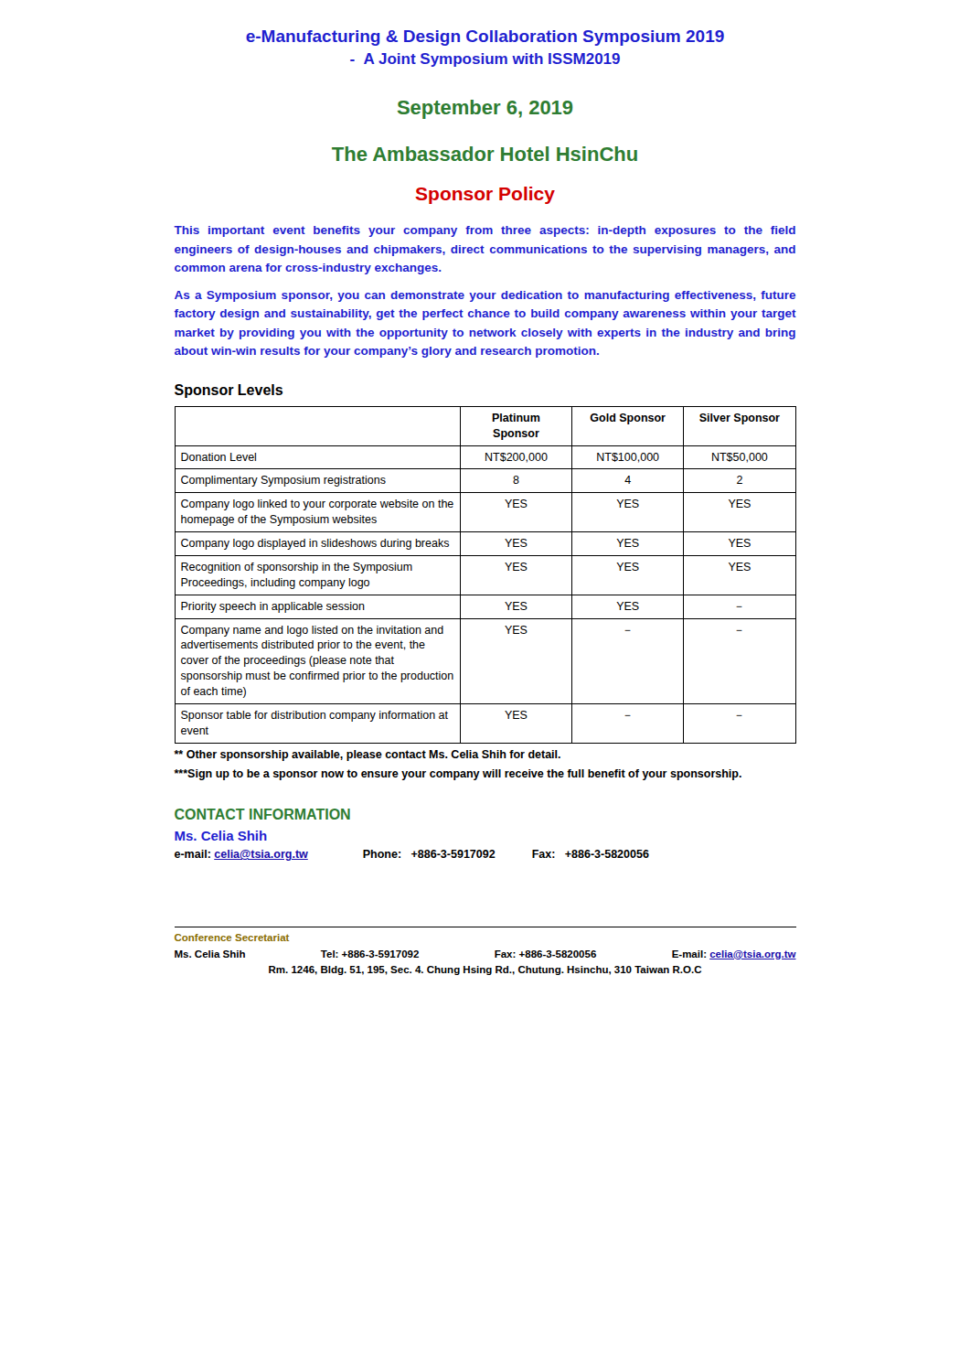e-Manufacturing & Design Collaboration Symposium 2019
- A Joint Symposium with ISSM2019
September 6, 2019
The Ambassador Hotel HsinChu
Sponsor Policy
This important event benefits your company from three aspects: in-depth exposures to the field engineers of design-houses and chipmakers, direct communications to the supervising managers, and common arena for cross-industry exchanges.
As a Symposium sponsor, you can demonstrate your dedication to manufacturing effectiveness, future factory design and sustainability, get the perfect chance to build company awareness within your target market by providing you with the opportunity to network closely with experts in the industry and bring about win-win results for your company’s glory and research promotion.
Sponsor Levels
| | Platinum Sponsor | Gold Sponsor | Silver Sponsor |
| --- | --- | --- | --- |
| Donation Level | NT$200,000 | NT$100,000 | NT$50,000 |
| Complimentary Symposium registrations | 8 | 4 | 2 |
| Company logo linked to your corporate website on the homepage of the Symposium websites | YES | YES | YES |
| Company logo displayed in slideshows during breaks | YES | YES | YES |
| Recognition of sponsorship in the Symposium Proceedings, including company logo | YES | YES | YES |
| Priority speech in applicable session | YES | YES | － |
| Company name and logo listed on the invitation and advertisements distributed prior to the event, the cover of the proceedings (please note that sponsorship must be confirmed prior to the production of each time) | YES | － | － |
| Sponsor table for distribution company information at event | YES | － | － |
** Other sponsorship available, please contact Ms. Celia Shih for detail.
***Sign up to be a sponsor now to ensure your company will receive the full benefit of your sponsorship.
CONTACT INFORMATION
Ms. Celia Shih
e-mail: celia@tsia.org.tw Phone: +886-3-5917092 Fax: +886-3-5820056
Conference Secretariat
Ms. Celia Shih Tel: +886-3-5917092 Fax: +886-3-5820056 E-mail: celia@tsia.org.tw
Rm. 1246, Bldg. 51, 195, Sec. 4. Chung Hsing Rd., Chutung. Hsinchu, 310 Taiwan R.O.C